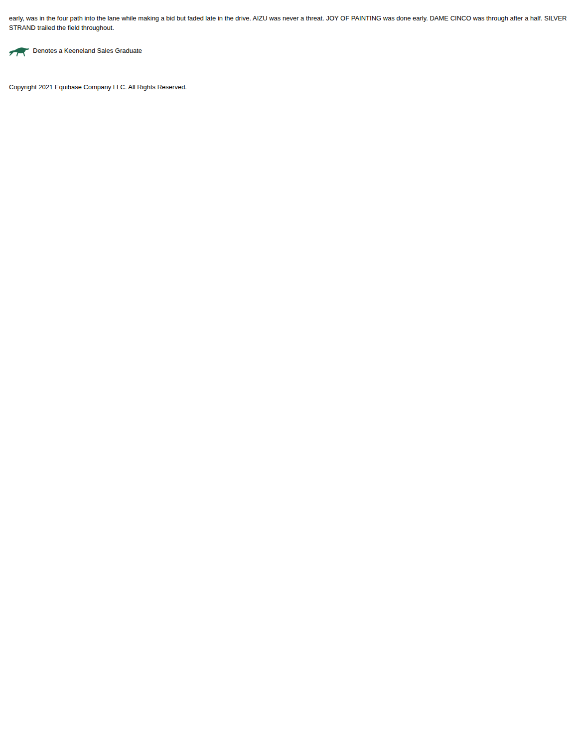early, was in the four path into the lane while making a bid but faded late in the drive. AIZU was never a threat. JOY OF PAINTING was done early. DAME CINCO was through after a half. SILVER STRAND trailed the field throughout.
Denotes a Keeneland Sales Graduate
Copyright 2021 Equibase Company LLC. All Rights Reserved.